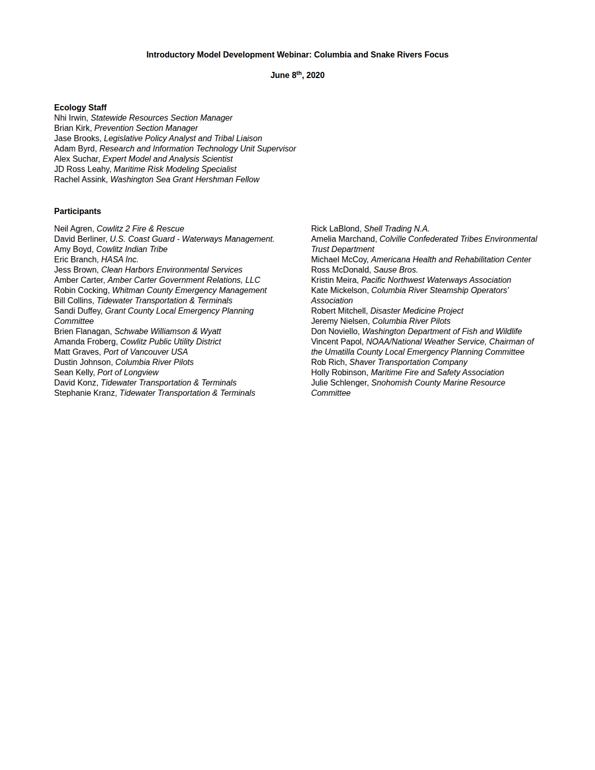Introductory Model Development Webinar: Columbia and Snake Rivers Focus June 8th, 2020
Ecology Staff
Nhi Irwin, Statewide Resources Section Manager
Brian Kirk, Prevention Section Manager
Jase Brooks, Legislative Policy Analyst and Tribal Liaison
Adam Byrd, Research and Information Technology Unit Supervisor
Alex Suchar, Expert Model and Analysis Scientist
JD Ross Leahy, Maritime Risk Modeling Specialist
Rachel Assink, Washington Sea Grant Hershman Fellow
Participants
Neil Agren, Cowlitz 2 Fire & Rescue
David Berliner, U.S. Coast Guard - Waterways Management.
Amy Boyd, Cowlitz Indian Tribe
Eric Branch, HASA Inc.
Jess Brown, Clean Harbors Environmental Services
Amber Carter, Amber Carter Government Relations, LLC
Robin Cocking, Whitman County Emergency Management
Bill Collins, Tidewater Transportation & Terminals
Sandi Duffey, Grant County Local Emergency Planning Committee
Brien Flanagan, Schwabe Williamson & Wyatt
Amanda Froberg, Cowlitz Public Utility District
Matt Graves, Port of Vancouver USA
Dustin Johnson, Columbia River Pilots
Sean Kelly, Port of Longview
David Konz, Tidewater Transportation & Terminals
Stephanie Kranz, Tidewater Transportation & Terminals
Rick LaBlond, Shell Trading N.A.
Amelia Marchand, Colville Confederated Tribes Environmental Trust Department
Michael McCoy, Americana Health and Rehabilitation Center
Ross McDonald, Sause Bros.
Kristin Meira, Pacific Northwest Waterways Association
Kate Mickelson, Columbia River Steamship Operators' Association
Robert Mitchell, Disaster Medicine Project
Jeremy Nielsen, Columbia River Pilots
Don Noviello, Washington Department of Fish and Wildlife
Vincent Papol, NOAA/National Weather Service, Chairman of the Umatilla County Local Emergency Planning Committee
Rob Rich, Shaver Transportation Company
Holly Robinson, Maritime Fire and Safety Association
Julie Schlenger, Snohomish County Marine Resource Committee